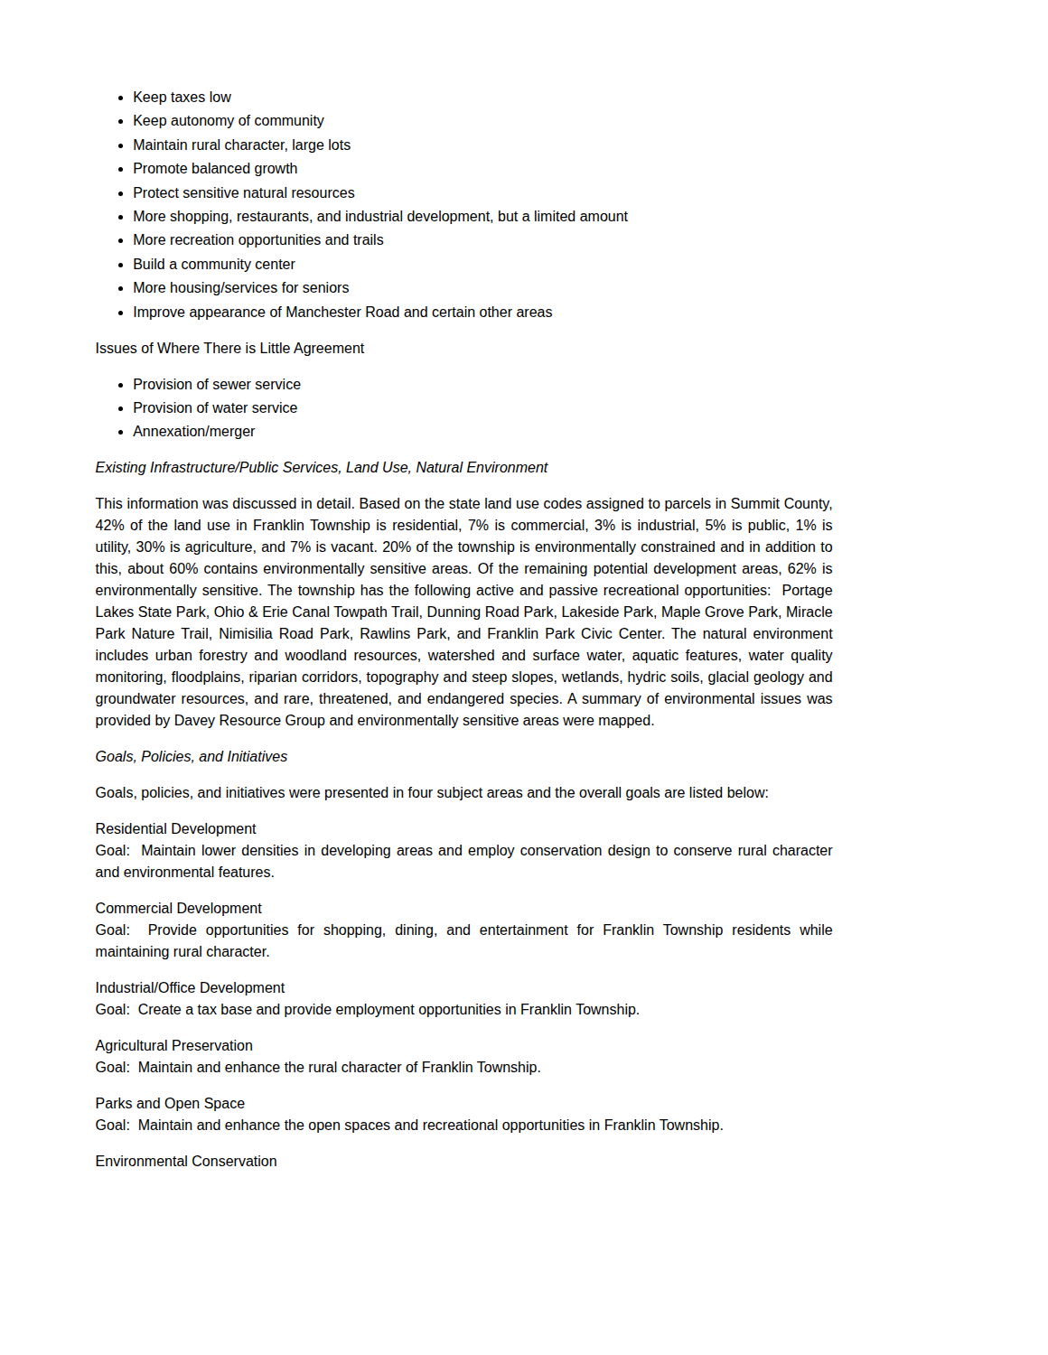Keep taxes low
Keep autonomy of community
Maintain rural character, large lots
Promote balanced growth
Protect sensitive natural resources
More shopping, restaurants, and industrial development, but a limited amount
More recreation opportunities and trails
Build a community center
More housing/services for seniors
Improve appearance of Manchester Road and certain other areas
Issues of Where There is Little Agreement
Provision of sewer service
Provision of water service
Annexation/merger
Existing Infrastructure/Public Services, Land Use, Natural Environment
This information was discussed in detail. Based on the state land use codes assigned to parcels in Summit County, 42% of the land use in Franklin Township is residential, 7% is commercial, 3% is industrial, 5% is public, 1% is utility, 30% is agriculture, and 7% is vacant. 20% of the township is environmentally constrained and in addition to this, about 60% contains environmentally sensitive areas. Of the remaining potential development areas, 62% is environmentally sensitive. The township has the following active and passive recreational opportunities: Portage Lakes State Park, Ohio & Erie Canal Towpath Trail, Dunning Road Park, Lakeside Park, Maple Grove Park, Miracle Park Nature Trail, Nimisilia Road Park, Rawlins Park, and Franklin Park Civic Center. The natural environment includes urban forestry and woodland resources, watershed and surface water, aquatic features, water quality monitoring, floodplains, riparian corridors, topography and steep slopes, wetlands, hydric soils, glacial geology and groundwater resources, and rare, threatened, and endangered species. A summary of environmental issues was provided by Davey Resource Group and environmentally sensitive areas were mapped.
Goals, Policies, and Initiatives
Goals, policies, and initiatives were presented in four subject areas and the overall goals are listed below:
Residential Development
Goal: Maintain lower densities in developing areas and employ conservation design to conserve rural character and environmental features.
Commercial Development
Goal: Provide opportunities for shopping, dining, and entertainment for Franklin Township residents while maintaining rural character.
Industrial/Office Development
Goal: Create a tax base and provide employment opportunities in Franklin Township.
Agricultural Preservation
Goal: Maintain and enhance the rural character of Franklin Township.
Parks and Open Space
Goal: Maintain and enhance the open spaces and recreational opportunities in Franklin Township.
Environmental Conservation